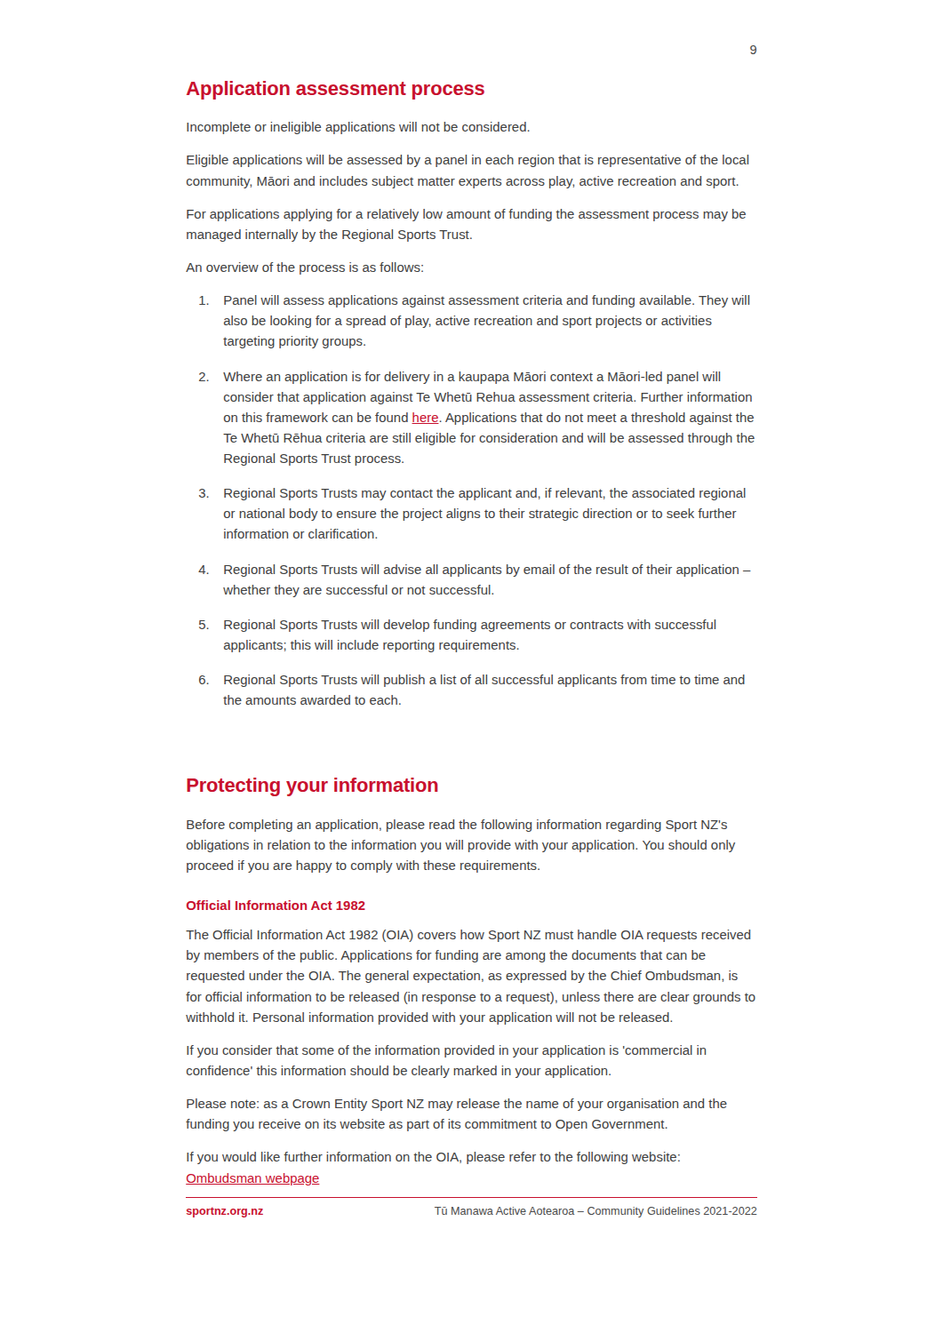9
Application assessment process
Incomplete or ineligible applications will not be considered.
Eligible applications will be assessed by a panel in each region that is representative of the local community, Māori and includes subject matter experts across play, active recreation and sport.
For applications applying for a relatively low amount of funding the assessment process may be managed internally by the Regional Sports Trust.
An overview of the process is as follows:
Panel will assess applications against assessment criteria and funding available. They will also be looking for a spread of play, active recreation and sport projects or activities targeting priority groups.
Where an application is for delivery in a kaupapa Māori context a Māori-led panel will consider that application against Te Whetū Rehua assessment criteria. Further information on this framework can be found here. Applications that do not meet a threshold against the Te Whetū Rēhua criteria are still eligible for consideration and will be assessed through the Regional Sports Trust process.
Regional Sports Trusts may contact the applicant and, if relevant, the associated regional or national body to ensure the project aligns to their strategic direction or to seek further information or clarification.
Regional Sports Trusts will advise all applicants by email of the result of their application – whether they are successful or not successful.
Regional Sports Trusts will develop funding agreements or contracts with successful applicants; this will include reporting requirements.
Regional Sports Trusts will publish a list of all successful applicants from time to time and the amounts awarded to each.
Protecting your information
Before completing an application, please read the following information regarding Sport NZ's obligations in relation to the information you will provide with your application. You should only proceed if you are happy to comply with these requirements.
Official Information Act 1982
The Official Information Act 1982 (OIA) covers how Sport NZ must handle OIA requests received by members of the public. Applications for funding are among the documents that can be requested under the OIA. The general expectation, as expressed by the Chief Ombudsman, is for official information to be released (in response to a request), unless there are clear grounds to withhold it. Personal information provided with your application will not be released.
If you consider that some of the information provided in your application is 'commercial in confidence' this information should be clearly marked in your application.
Please note: as a Crown Entity Sport NZ may release the name of your organisation and the funding you receive on its website as part of its commitment to Open Government.
If you would like further information on the OIA, please refer to the following website:
Ombudsman webpage
sportnz.org.nz
Tū Manawa Active Aotearoa – Community Guidelines 2021-2022